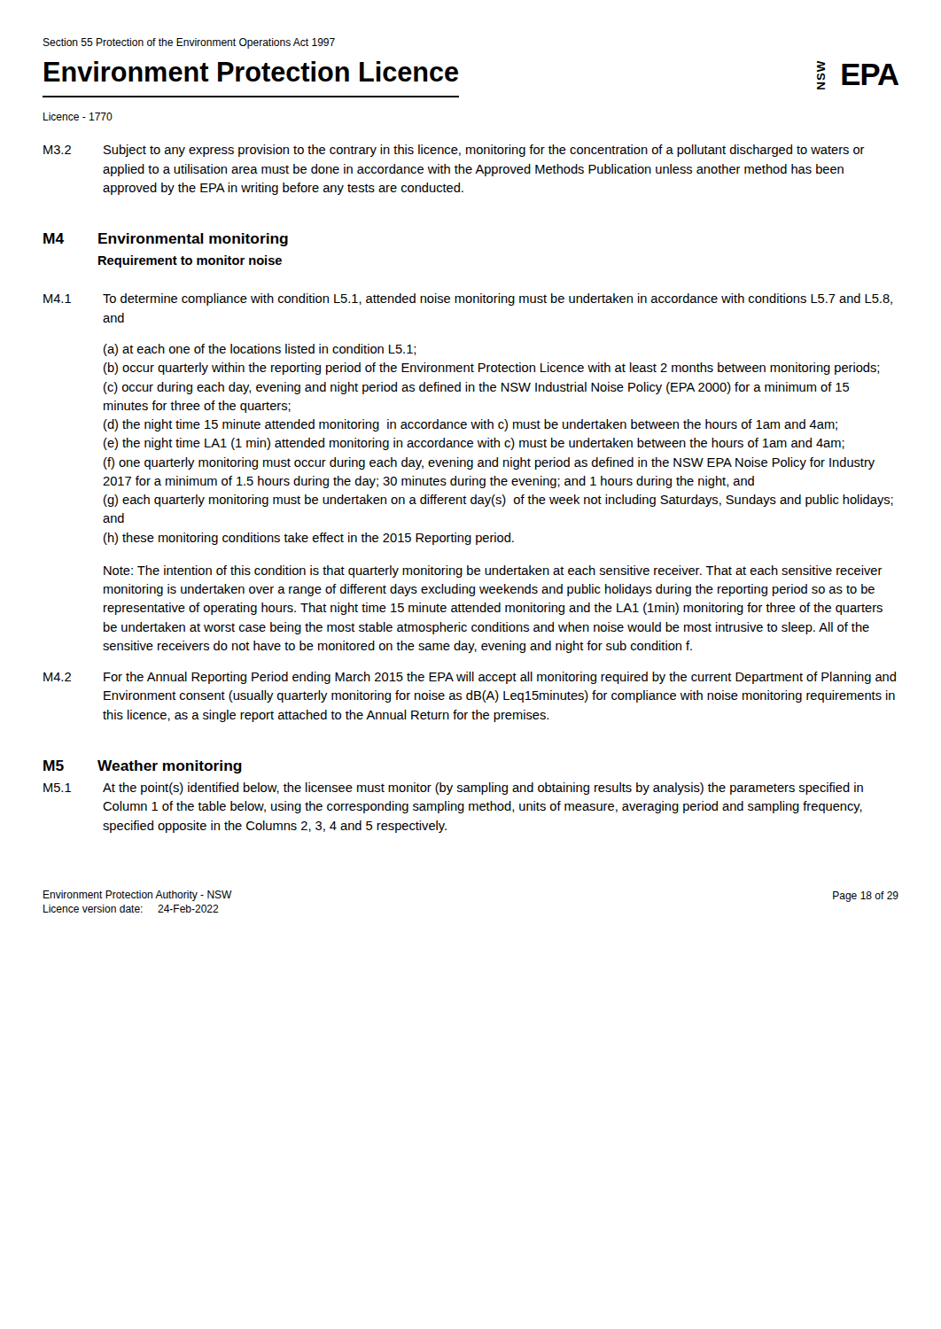Section 55 Protection of the Environment Operations Act 1997
Environment Protection Licence
NSW EPA
Licence - 1770
M3.2
Subject to any express provision to the contrary in this licence, monitoring for the concentration of a pollutant discharged to waters or applied to a utilisation area must be done in accordance with the Approved Methods Publication unless another method has been approved by the EPA in writing before any tests are conducted.
M4
Environmental monitoring
Requirement to monitor noise
M4.1
To determine compliance with condition L5.1, attended noise monitoring must be undertaken in accordance with conditions L5.7 and L5.8, and
(a) at each one of the locations listed in condition L5.1;
(b) occur quarterly within the reporting period of the Environment Protection Licence with at least 2 months between monitoring periods;
(c) occur during each day, evening and night period as defined in the NSW Industrial Noise Policy (EPA 2000) for a minimum of 15 minutes for three of the quarters;
(d) the night time 15 minute attended monitoring in accordance with c) must be undertaken between the hours of 1am and 4am;
(e) the night time LA1 (1 min) attended monitoring in accordance with c) must be undertaken between the hours of 1am and 4am;
(f) one quarterly monitoring must occur during each day, evening and night period as defined in the NSW EPA Noise Policy for Industry 2017 for a minimum of 1.5 hours during the day; 30 minutes during the evening; and 1 hours during the night, and
(g) each quarterly monitoring must be undertaken on a different day(s) of the week not including Saturdays, Sundays and public holidays; and
(h) these monitoring conditions take effect in the 2015 Reporting period.
Note: The intention of this condition is that quarterly monitoring be undertaken at each sensitive receiver. That at each sensitive receiver monitoring is undertaken over a range of different days excluding weekends and public holidays during the reporting period so as to be representative of operating hours. That night time 15 minute attended monitoring and the LA1 (1min) monitoring for three of the quarters be undertaken at worst case being the most stable atmospheric conditions and when noise would be most intrusive to sleep. All of the sensitive receivers do not have to be monitored on the same day, evening and night for sub condition f.
M4.2
For the Annual Reporting Period ending March 2015 the EPA will accept all monitoring required by the current Department of Planning and Environment consent (usually quarterly monitoring for noise as dB(A) Leq15minutes) for compliance with noise monitoring requirements in this licence, as a single report attached to the Annual Return for the premises.
M5
Weather monitoring
M5.1
At the point(s) identified below, the licensee must monitor (by sampling and obtaining results by analysis) the parameters specified in Column 1 of the table below, using the corresponding sampling method, units of measure, averaging period and sampling frequency, specified opposite in the Columns 2, 3, 4 and 5 respectively.
Environment Protection Authority - NSW
Licence version date: 24-Feb-2022
Page 18 of 29